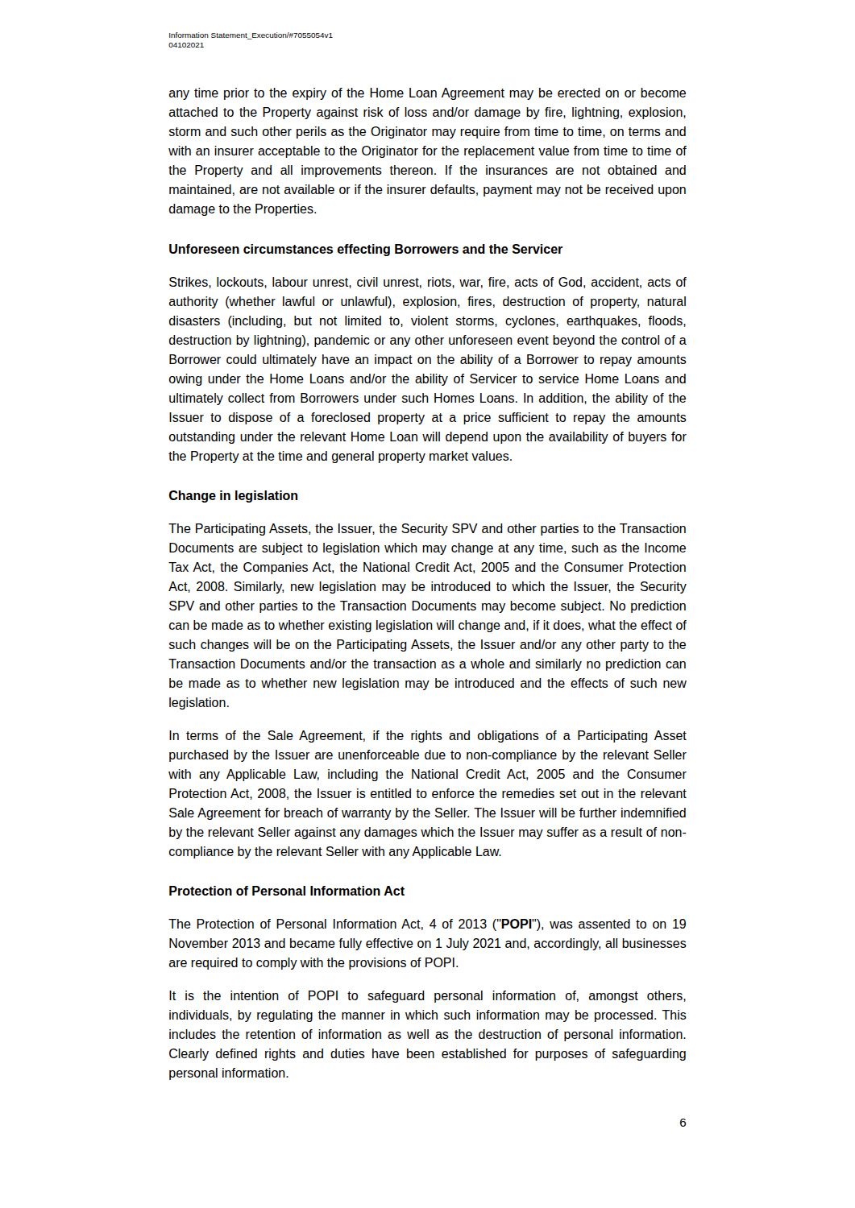Information Statement_Execution/#7055054v1
04102021
any time prior to the expiry of the Home Loan Agreement may be erected on or become attached to the Property against risk of loss and/or damage by fire, lightning, explosion, storm and such other perils as the Originator may require from time to time, on terms and with an insurer acceptable to the Originator for the replacement value from time to time of the Property and all improvements thereon. If the insurances are not obtained and maintained, are not available or if the insurer defaults, payment may not be received upon damage to the Properties.
Unforeseen circumstances effecting Borrowers and the Servicer
Strikes, lockouts, labour unrest, civil unrest, riots, war, fire, acts of God, accident, acts of authority (whether lawful or unlawful), explosion, fires, destruction of property, natural disasters (including, but not limited to, violent storms, cyclones, earthquakes, floods, destruction by lightning), pandemic or any other unforeseen event beyond the control of a Borrower could ultimately have an impact on the ability of a Borrower to repay amounts owing under the Home Loans and/or the ability of Servicer to service Home Loans and ultimately collect from Borrowers under such Homes Loans. In addition, the ability of the Issuer to dispose of a foreclosed property at a price sufficient to repay the amounts outstanding under the relevant Home Loan will depend upon the availability of buyers for the Property at the time and general property market values.
Change in legislation
The Participating Assets, the Issuer, the Security SPV and other parties to the Transaction Documents are subject to legislation which may change at any time, such as the Income Tax Act, the Companies Act, the National Credit Act, 2005 and the Consumer Protection Act, 2008. Similarly, new legislation may be introduced to which the Issuer, the Security SPV and other parties to the Transaction Documents may become subject. No prediction can be made as to whether existing legislation will change and, if it does, what the effect of such changes will be on the Participating Assets, the Issuer and/or any other party to the Transaction Documents and/or the transaction as a whole and similarly no prediction can be made as to whether new legislation may be introduced and the effects of such new legislation.
In terms of the Sale Agreement, if the rights and obligations of a Participating Asset purchased by the Issuer are unenforceable due to non-compliance by the relevant Seller with any Applicable Law, including the National Credit Act, 2005 and the Consumer Protection Act, 2008, the Issuer is entitled to enforce the remedies set out in the relevant Sale Agreement for breach of warranty by the Seller. The Issuer will be further indemnified by the relevant Seller against any damages which the Issuer may suffer as a result of non-compliance by the relevant Seller with any Applicable Law.
Protection of Personal Information Act
The Protection of Personal Information Act, 4 of 2013 ("POPI"), was assented to on 19 November 2013 and became fully effective on 1 July 2021 and, accordingly, all businesses are required to comply with the provisions of POPI.
It is the intention of POPI to safeguard personal information of, amongst others, individuals, by regulating the manner in which such information may be processed. This includes the retention of information as well as the destruction of personal information. Clearly defined rights and duties have been established for purposes of safeguarding personal information.
6